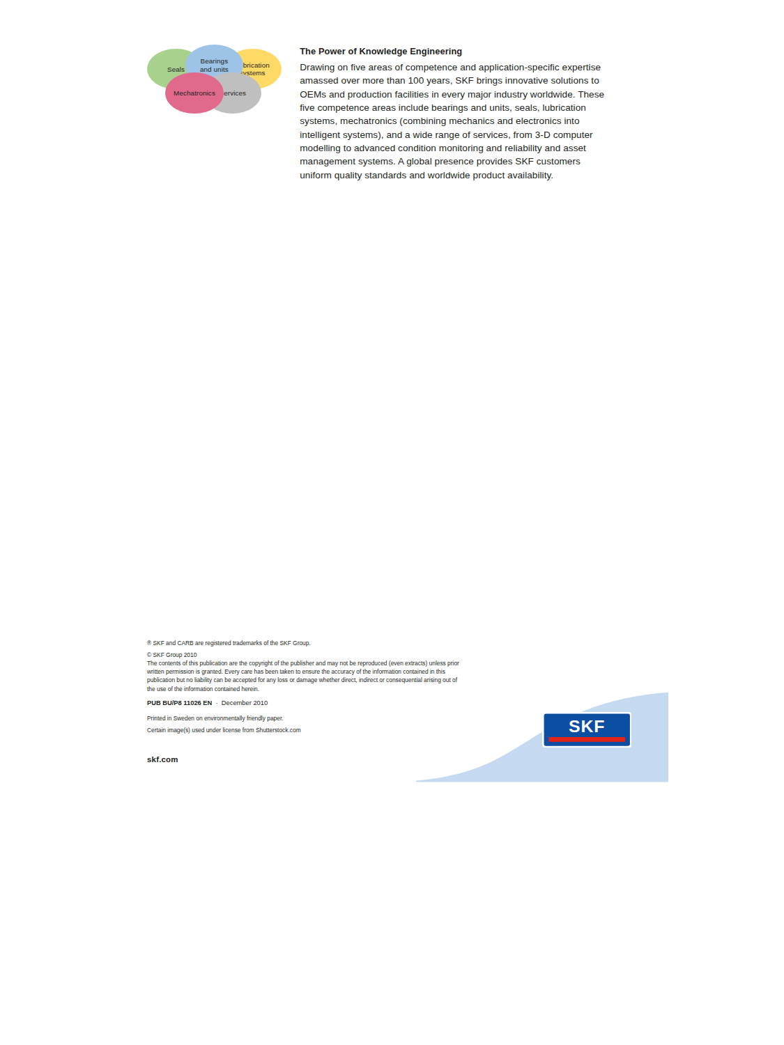Seals
Lubrication
systems
Bearings
and units
Services
Mechatronics
The Power of Knowledge Engineering
Drawing on five areas of competence and application-specific expertise amassed over more than 100 years, SKF brings innovative solutions to OEMs and production facilities in every major industry worldwide. These five competence areas include bearings and units, seals, lubrication systems, mechatronics (combining mechanics and electronics into intelligent systems), and a wide range of services, from 3-D computer modelling to advanced condition monitoring and reliability and asset management systems. A global presence provides SKF customers uniform quality standards and worldwide product availability.
® SKF and CARB are registered trademarks of the SKF Group.
© SKF Group 2010
The contents of this publication are the copyright of the publisher and may not be reproduced (even extracts) unless prior written permission is granted. Every care has been taken to ensure the accuracy of the information contained in this publication but no liability can be accepted for any loss or damage whether direct, indirect or consequential arising out of the use of the information contained herein.
PUB BU/P8 11026 EN · December 2010
Printed in Sweden on environmentally friendly paper.
Certain image(s) used under license from Shutterstock.com
skf.com
SKF